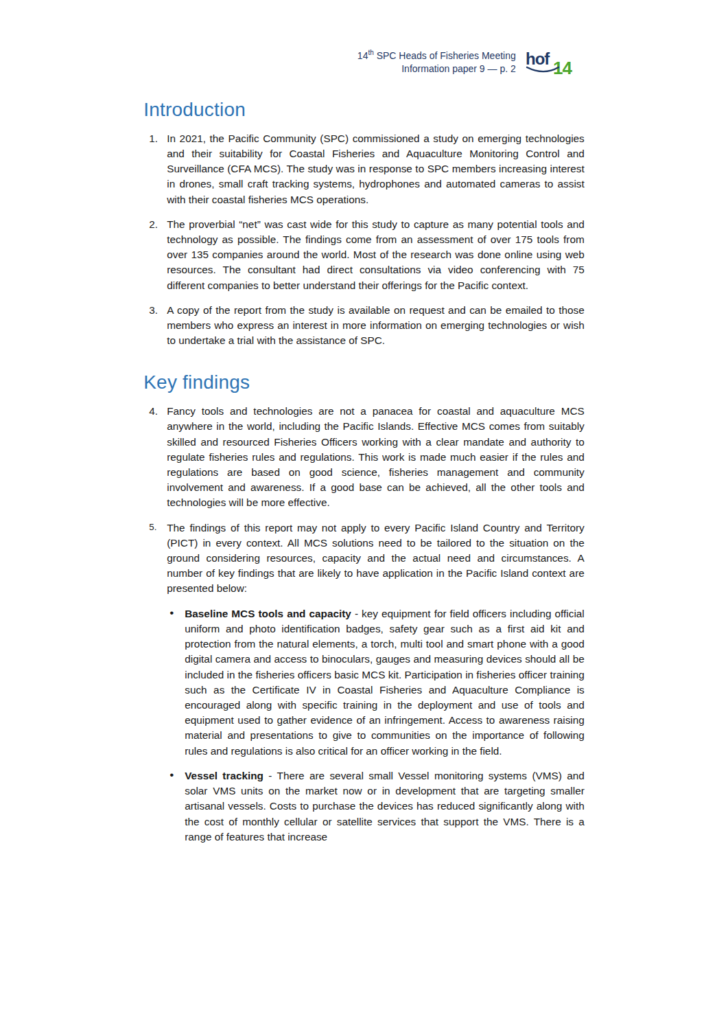14th SPC Heads of Fisheries Meeting
Information paper 9 — p. 2
hof 14
Introduction
In 2021, the Pacific Community (SPC) commissioned a study on emerging technologies and their suitability for Coastal Fisheries and Aquaculture Monitoring Control and Surveillance (CFA MCS). The study was in response to SPC members increasing interest in drones, small craft tracking systems, hydrophones and automated cameras to assist with their coastal fisheries MCS operations.
The proverbial “net” was cast wide for this study to capture as many potential tools and technology as possible. The findings come from an assessment of over 175 tools from over 135 companies around the world. Most of the research was done online using web resources. The consultant had direct consultations via video conferencing with 75 different companies to better understand their offerings for the Pacific context.
A copy of the report from the study is available on request and can be emailed to those members who express an interest in more information on emerging technologies or wish to undertake a trial with the assistance of SPC.
Key findings
Fancy tools and technologies are not a panacea for coastal and aquaculture MCS anywhere in the world, including the Pacific Islands. Effective MCS comes from suitably skilled and resourced Fisheries Officers working with a clear mandate and authority to regulate fisheries rules and regulations. This work is made much easier if the rules and regulations are based on good science, fisheries management and community involvement and awareness. If a good base can be achieved, all the other tools and technologies will be more effective.
The findings of this report may not apply to every Pacific Island Country and Territory (PICT) in every context. All MCS solutions need to be tailored to the situation on the ground considering resources, capacity and the actual need and circumstances. A number of key findings that are likely to have application in the Pacific Island context are presented below:
Baseline MCS tools and capacity - key equipment for field officers including official uniform and photo identification badges, safety gear such as a first aid kit and protection from the natural elements, a torch, multi tool and smart phone with a good digital camera and access to binoculars, gauges and measuring devices should all be included in the fisheries officers basic MCS kit. Participation in fisheries officer training such as the Certificate IV in Coastal Fisheries and Aquaculture Compliance is encouraged along with specific training in the deployment and use of tools and equipment used to gather evidence of an infringement. Access to awareness raising material and presentations to give to communities on the importance of following rules and regulations is also critical for an officer working in the field.
Vessel tracking - There are several small Vessel monitoring systems (VMS) and solar VMS units on the market now or in development that are targeting smaller artisanal vessels. Costs to purchase the devices has reduced significantly along with the cost of monthly cellular or satellite services that support the VMS. There is a range of features that increase